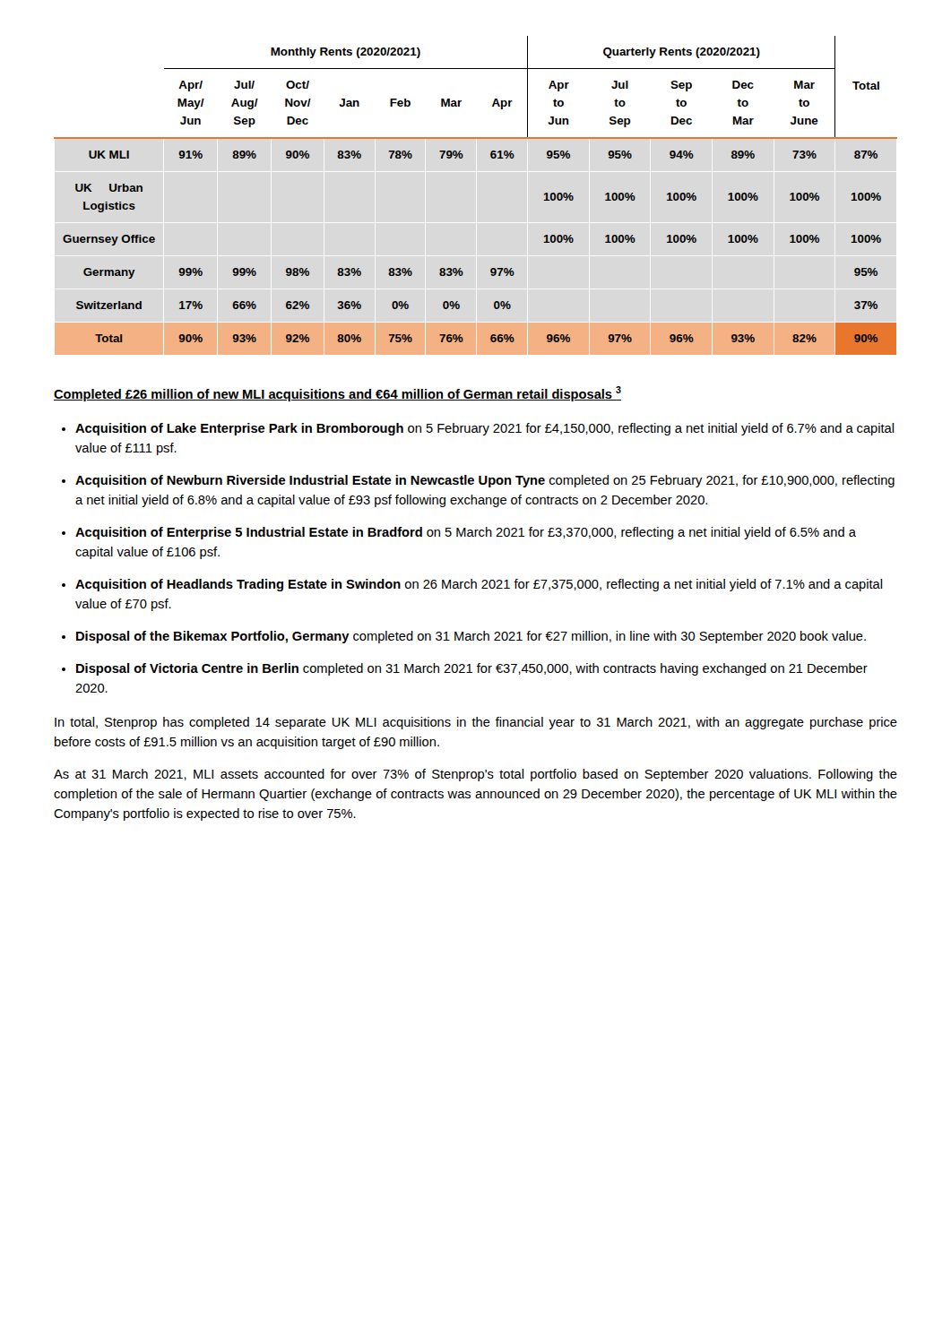| | Monthly Rents (2020/2021) | Quarterly Rents (2020/2021) | Total |
| --- | --- | --- | --- |
| Apr/ May/ Jun | Jul/ Aug/ Sep | Oct/ Nov/ Dec | Jan | Feb | Mar | Apr | Apr to Jun | Jul to Sep | Sep to Dec | Dec to Mar | Mar to June |
| UK MLI | 91% | 89% | 90% | 83% | 78% | 79% | 61% | 95% | 95% | 94% | 89% | 73% | 87% |
| UK Urban Logistics | | | | | | | | 100% | 100% | 100% | 100% | 100% | 100% |
| Guernsey Office | | | | | | | | 100% | 100% | 100% | 100% | 100% | 100% |
| Germany | 99% | 99% | 98% | 83% | 83% | 83% | 97% | | | | | | 95% |
| Switzerland | 17% | 66% | 62% | 36% | 0% | 0% | 0% | | | | | | 37% |
| Total | 90% | 93% | 92% | 80% | 75% | 76% | 66% | 96% | 97% | 96% | 93% | 82% | 90% |
Completed £26 million of new MLI acquisitions and €64 million of German retail disposals 3
Acquisition of Lake Enterprise Park in Bromborough on 5 February 2021 for £4,150,000, reflecting a net initial yield of 6.7% and a capital value of £111 psf.
Acquisition of Newburn Riverside Industrial Estate in Newcastle Upon Tyne completed on 25 February 2021, for £10,900,000, reflecting a net initial yield of 6.8% and a capital value of £93 psf following exchange of contracts on 2 December 2020.
Acquisition of Enterprise 5 Industrial Estate in Bradford on 5 March 2021 for £3,370,000, reflecting a net initial yield of 6.5% and a capital value of £106 psf.
Acquisition of Headlands Trading Estate in Swindon on 26 March 2021 for £7,375,000, reflecting a net initial yield of 7.1% and a capital value of £70 psf.
Disposal of the Bikemax Portfolio, Germany completed on 31 March 2021 for €27 million, in line with 30 September 2020 book value.
Disposal of Victoria Centre in Berlin completed on 31 March 2021 for €37,450,000, with contracts having exchanged on 21 December 2020.
In total, Stenprop has completed 14 separate UK MLI acquisitions in the financial year to 31 March 2021, with an aggregate purchase price before costs of £91.5 million vs an acquisition target of £90 million.
As at 31 March 2021, MLI assets accounted for over 73% of Stenprop's total portfolio based on September 2020 valuations. Following the completion of the sale of Hermann Quartier (exchange of contracts was announced on 29 December 2020), the percentage of UK MLI within the Company's portfolio is expected to rise to over 75%.